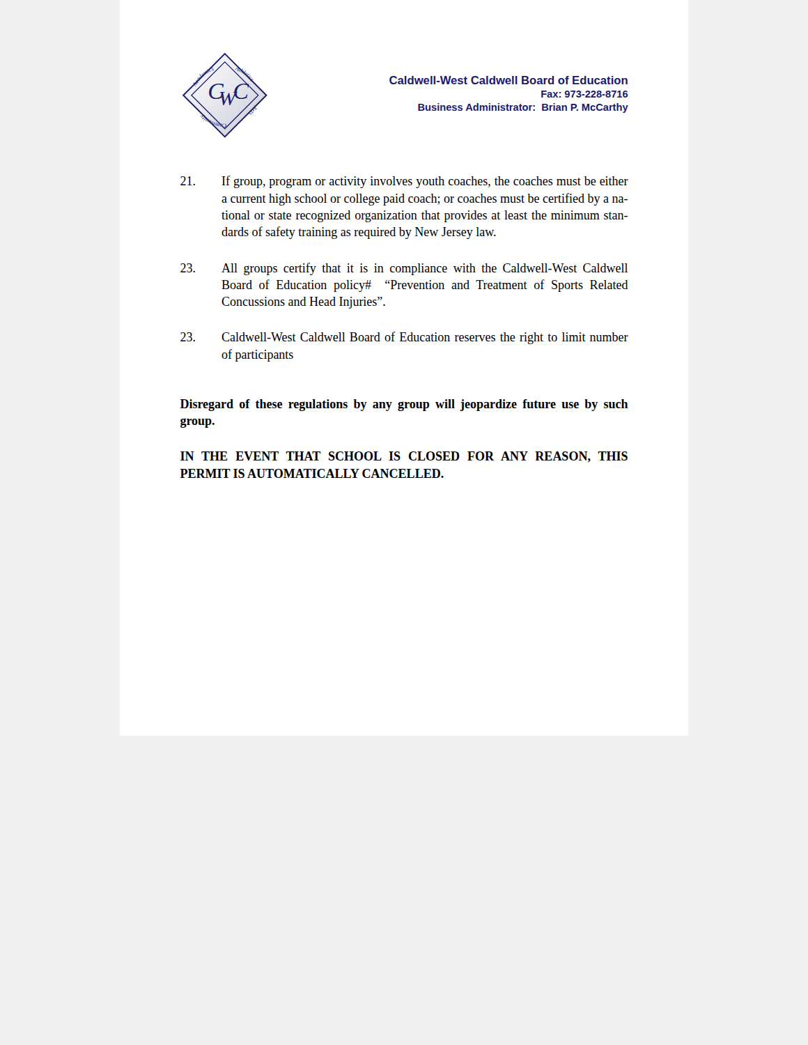Academics Athletics Arts Community C W C
Caldwell-West Caldwell Board of Education
Fax: 973-228-8716
Business Administrator: Brian P. McCarthy
21. If group, program or activity involves youth coaches, the coaches must be either a current high school or college paid coach; or coaches must be certified by a national or state recognized organization that provides at least the minimum standards of safety training as required by New Jersey law.
23. All groups certify that it is in compliance with the Caldwell-West Caldwell Board of Education policy# “Prevention and Treatment of Sports Related Concussions and Head Injuries”.
23. Caldwell-West Caldwell Board of Education reserves the right to limit number of participants
Disregard of these regulations by any group will jeopardize future use by such group.
IN THE EVENT THAT SCHOOL IS CLOSED FOR ANY REASON, THIS PERMIT IS AUTOMATICALLY CANCELLED.